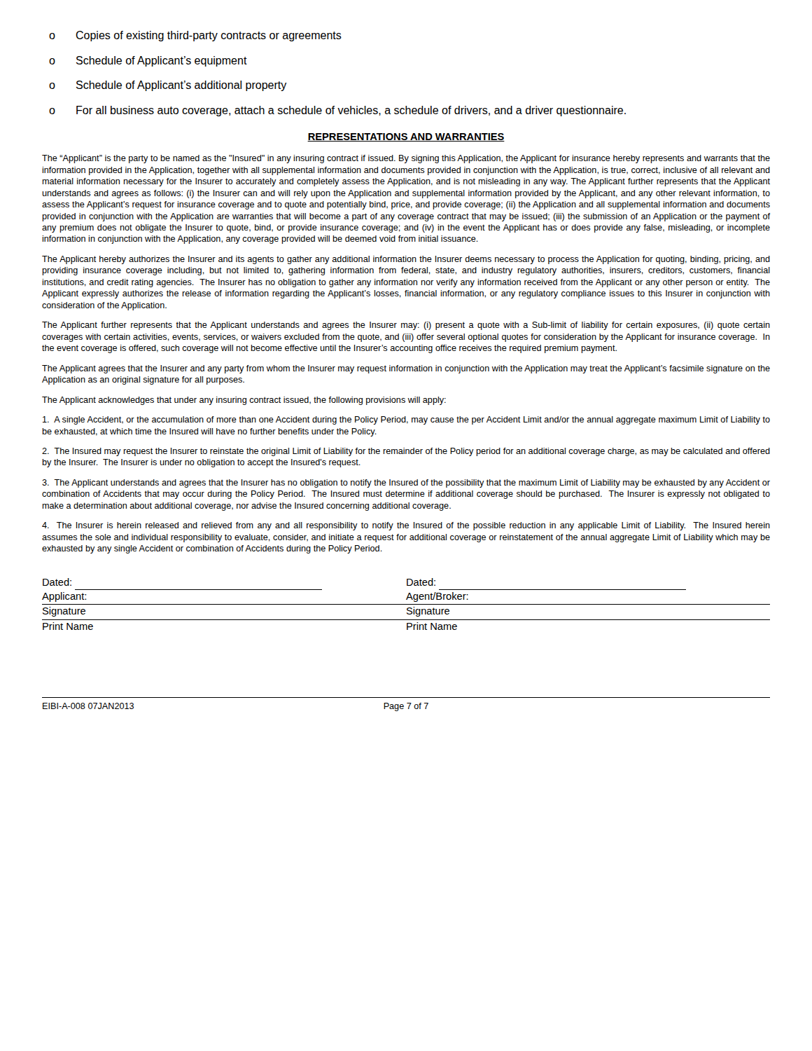Copies of existing third-party contracts or agreements
Schedule of Applicant’s equipment
Schedule of Applicant’s additional property
For all business auto coverage, attach a schedule of vehicles, a schedule of drivers, and a driver questionnaire.
REPRESENTATIONS AND WARRANTIES
The “Applicant” is the party to be named as the "Insured" in any insuring contract if issued. By signing this Application, the Applicant for insurance hereby represents and warrants that the information provided in the Application, together with all supplemental information and documents provided in conjunction with the Application, is true, correct, inclusive of all relevant and material information necessary for the Insurer to accurately and completely assess the Application, and is not misleading in any way. The Applicant further represents that the Applicant understands and agrees as follows: (i) the Insurer can and will rely upon the Application and supplemental information provided by the Applicant, and any other relevant information, to assess the Applicant’s request for insurance coverage and to quote and potentially bind, price, and provide coverage; (ii) the Application and all supplemental information and documents provided in conjunction with the Application are warranties that will become a part of any coverage contract that may be issued; (iii) the submission of an Application or the payment of any premium does not obligate the Insurer to quote, bind, or provide insurance coverage; and (iv) in the event the Applicant has or does provide any false, misleading, or incomplete information in conjunction with the Application, any coverage provided will be deemed void from initial issuance.
The Applicant hereby authorizes the Insurer and its agents to gather any additional information the Insurer deems necessary to process the Application for quoting, binding, pricing, and providing insurance coverage including, but not limited to, gathering information from federal, state, and industry regulatory authorities, insurers, creditors, customers, financial institutions, and credit rating agencies. The Insurer has no obligation to gather any information nor verify any information received from the Applicant or any other person or entity. The Applicant expressly authorizes the release of information regarding the Applicant’s losses, financial information, or any regulatory compliance issues to this Insurer in conjunction with consideration of the Application.
The Applicant further represents that the Applicant understands and agrees the Insurer may: (i) present a quote with a Sub-limit of liability for certain exposures, (ii) quote certain coverages with certain activities, events, services, or waivers excluded from the quote, and (iii) offer several optional quotes for consideration by the Applicant for insurance coverage. In the event coverage is offered, such coverage will not become effective until the Insurer’s accounting office receives the required premium payment.
The Applicant agrees that the Insurer and any party from whom the Insurer may request information in conjunction with the Application may treat the Applicant’s facsimile signature on the Application as an original signature for all purposes.
The Applicant acknowledges that under any insuring contract issued, the following provisions will apply:
1. A single Accident, or the accumulation of more than one Accident during the Policy Period, may cause the per Accident Limit and/or the annual aggregate maximum Limit of Liability to be exhausted, at which time the Insured will have no further benefits under the Policy.
2. The Insured may request the Insurer to reinstate the original Limit of Liability for the remainder of the Policy period for an additional coverage charge, as may be calculated and offered by the Insurer. The Insurer is under no obligation to accept the Insured's request.
3. The Applicant understands and agrees that the Insurer has no obligation to notify the Insured of the possibility that the maximum Limit of Liability may be exhausted by any Accident or combination of Accidents that may occur during the Policy Period. The Insured must determine if additional coverage should be purchased. The Insurer is expressly not obligated to make a determination about additional coverage, nor advise the Insured concerning additional coverage.
4. The Insurer is herein released and relieved from any and all responsibility to notify the Insured of the possible reduction in any applicable Limit of Liability. The Insured herein assumes the sole and individual responsibility to evaluate, consider, and initiate a request for additional coverage or reinstatement of the annual aggregate Limit of Liability which may be exhausted by any single Accident or combination of Accidents during the Policy Period.
| Dated: | Dated: |
| Applicant: | Agent/Broker: |
| Signature | Signature |
| Print Name | Print Name |
EIBI-A-008 07JAN2013
Page 7 of 7